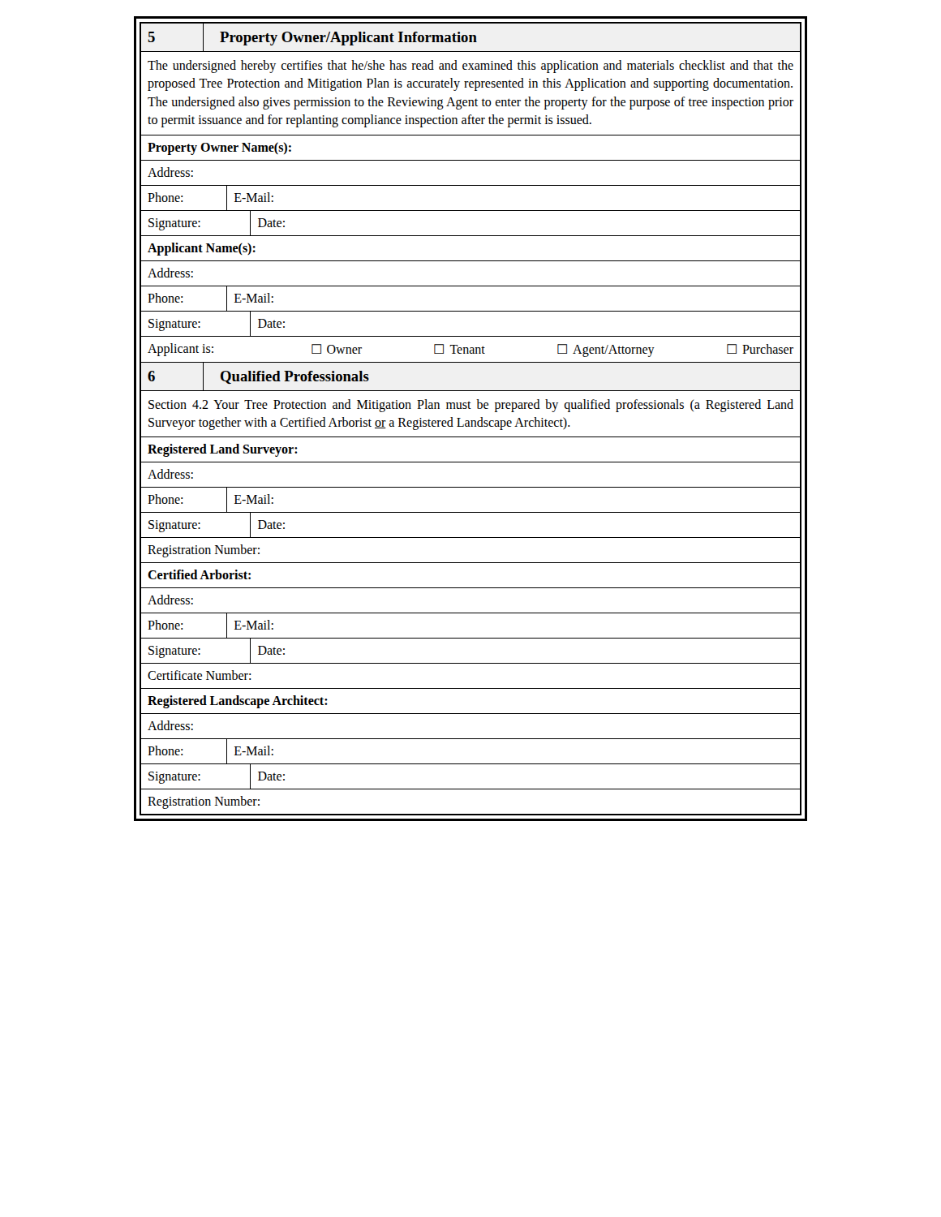| 5 | Property Owner/Applicant Information |
| The undersigned hereby certifies that he/she has read and examined this application and materials checklist and that the proposed Tree Protection and Mitigation Plan is accurately represented in this Application and supporting documentation. The undersigned also gives permission to the Reviewing Agent to enter the property for the purpose of tree inspection prior to permit issuance and for replanting compliance inspection after the permit is issued. |
| Property Owner Name(s): |
| Address: |
| Phone: | E-Mail: |
| Signature: | Date: |
| Applicant Name(s): |
| Address: |
| Phone: | E-Mail: |
| Signature: | Date: |
| Applicant is: ☐ Owner ☐ Tenant ☐ Agent/Attorney ☐ Purchaser |
| 6 | Qualified Professionals |
| Section 4.2 Your Tree Protection and Mitigation Plan must be prepared by qualified professionals (a Registered Land Surveyor together with a Certified Arborist or a Registered Landscape Architect). |
| Registered Land Surveyor: |
| Address: |
| Phone: | E-Mail: |
| Signature: | Date: |
| Registration Number: |
| Certified Arborist: |
| Address: |
| Phone: | E-Mail: |
| Signature: | Date: |
| Certificate Number: |
| Registered Landscape Architect: |
| Address: |
| Phone: | E-Mail: |
| Signature: | Date: |
| Registration Number: |